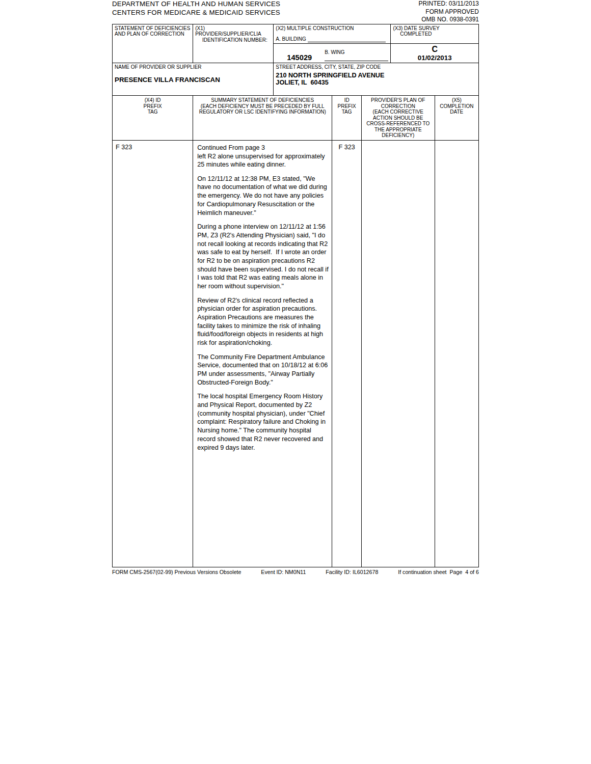DEPARTMENT OF HEALTH AND HUMAN SERVICES
CENTERS FOR MEDICARE & MEDICAID SERVICES
PRINTED: 03/11/2013
FORM APPROVED
OMB NO. 0938-0391
| STATEMENT OF DEFICIENCIES AND PLAN OF CORRECTION | (X1) PROVIDER/SUPPLIER/CLIA IDENTIFICATION NUMBER: | (X2) MULTIPLE CONSTRUCTION A. BUILDING | (X3) DATE SURVEY COMPLETED |
| 145029 B. WING | C 01/02/2013 |
| NAME OF PROVIDER OR SUPPLIER PRESENCE VILLA FRANCISCAN | STREET ADDRESS, CITY, STATE, ZIP CODE 210 NORTH SPRINGFIELD AVENUE JOLIET, IL 60435 |
| (X4) ID PREFIX TAG | SUMMARY STATEMENT OF DEFICIENCIES (EACH DEFICIENCY MUST BE PRECEDED BY FULL REGULATORY OR LSC IDENTIFYING INFORMATION) | ID PREFIX TAG | PROVIDER'S PLAN OF CORRECTION (EACH CORRECTIVE ACTION SHOULD BE CROSS-REFERENCED TO THE APPROPRIATE DEFICIENCY) | (X5) COMPLETION DATE |
| F 323 | Continued From page 3 left R2 alone unsupervised for approximately 25 minutes while eating dinner. On 12/11/12 at 12:38 PM, E3 stated, "We have no documentation of what we did during the emergency. We do not have any policies for Cardiopulmonary Resuscitation or the Heimlich maneuver." During a phone interview on 12/11/12 at 1:56 PM, Z3 (R2's Attending Physician) said, "I do not recall looking at records indicating that R2 was safe to eat by herself. If I wrote an order for R2 to be on aspiration precautions R2 should have been supervised. I do not recall if I was told that R2 was eating meals alone in her room without supervision." Review of R2's clinical record reflected a physician order for aspiration precautions. Aspiration Precautions are measures the facility takes to minimize the risk of inhaling fluid/food/foreign objects in residents at high risk for aspiration/choking. The Community Fire Department Ambulance Service, documented that on 10/18/12 at 6:06 PM under assessments, "Airway Partially Obstructed-Foreign Body." The local hospital Emergency Room History and Physical Report, documented by Z2 (community hospital physician), under "Chief complaint: Respiratory failure and Choking in Nursing home." The community hospital record showed that R2 never recovered and expired 9 days later. | F 323 | | |
FORM CMS-2567(02-99) Previous Versions Obsolete
Event ID: NM0N11
Facility ID: IL6012678
If continuation sheet Page 4 of 6